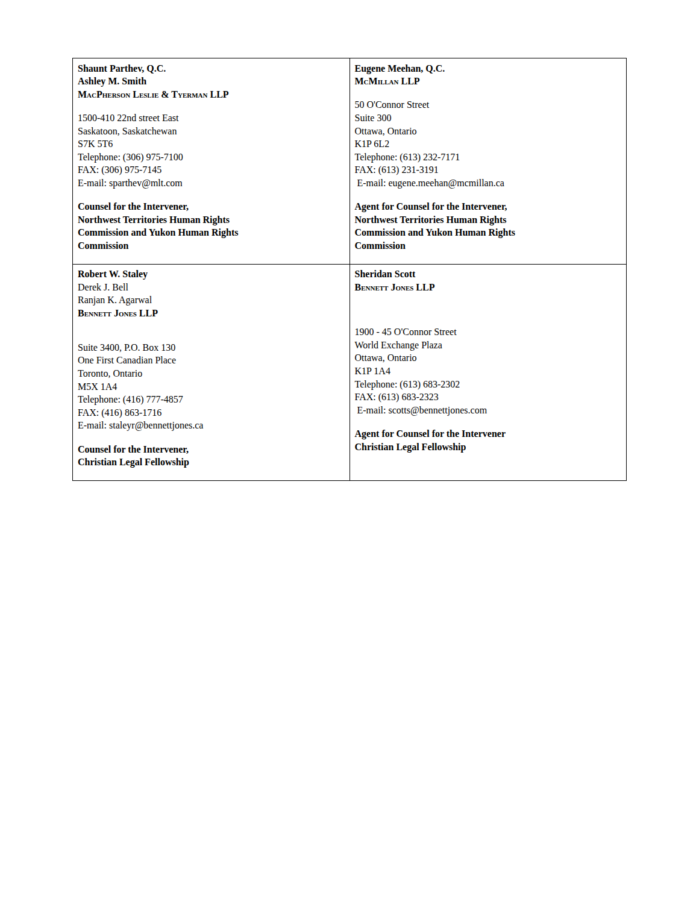| Shaunt Parthev, Q.C. Ashley M. Smith MacPherson Leslie & Tyerman LLP 1500-410 22nd street East Saskatoon, Saskatchewan S7K 5T6 Telephone: (306) 975-7100 FAX: (306) 975-7145 E-mail: sparthev@mlt.com Counsel for the Intervener, Northwest Territories Human Rights Commission and Yukon Human Rights Commission | Eugene Meehan, Q.C. McMillan LLP 50 O'Connor Street Suite 300 Ottawa, Ontario K1P 6L2 Telephone: (613) 232-7171 FAX: (613) 231-3191 E-mail: eugene.meehan@mcmillan.ca Agent for Counsel for the Intervener, Northwest Territories Human Rights Commission and Yukon Human Rights Commission |
| Robert W. Staley Derek J. Bell Ranjan K. Agarwal Bennett Jones LLP Suite 3400, P.O. Box 130 One First Canadian Place Toronto, Ontario M5X 1A4 Telephone: (416) 777-4857 FAX: (416) 863-1716 E-mail: staleyr@bennettjones.ca Counsel for the Intervener, Christian Legal Fellowship | Sheridan Scott Bennett Jones LLP 1900 - 45 O'Connor Street World Exchange Plaza Ottawa, Ontario K1P 1A4 Telephone: (613) 683-2302 FAX: (613) 683-2323 E-mail: scotts@bennettjones.com Agent for Counsel for the Intervener Christian Legal Fellowship |